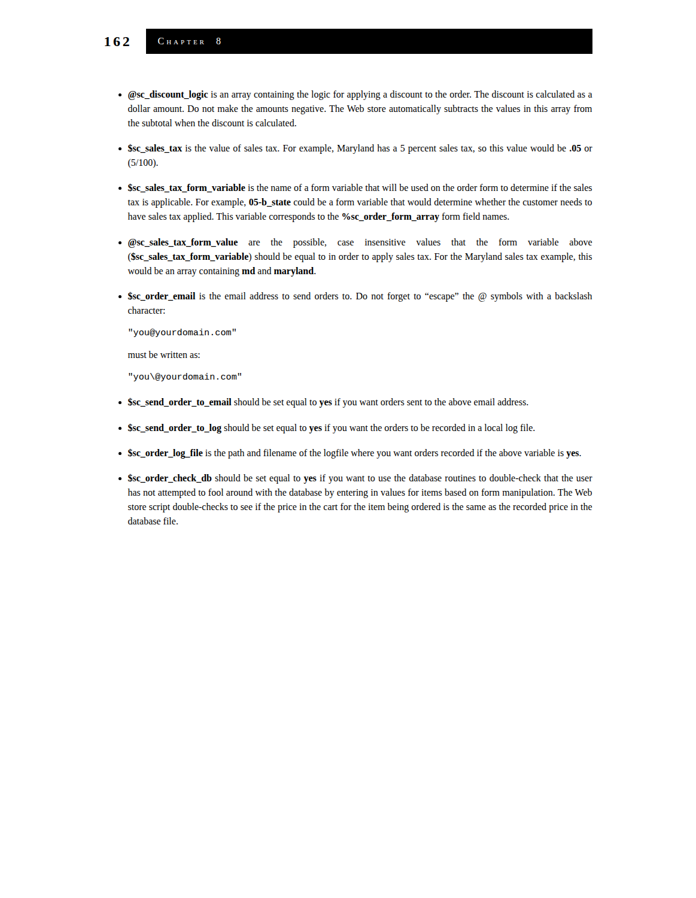162
Chapter 8
@sc_discount_logic is an array containing the logic for applying a discount to the order. The discount is calculated as a dollar amount. Do not make the amounts negative. The Web store automatically subtracts the values in this array from the subtotal when the discount is calculated.
$sc_sales_tax is the value of sales tax. For example, Maryland has a 5 percent sales tax, so this value would be .05 or (5/100).
$sc_sales_tax_form_variable is the name of a form variable that will be used on the order form to determine if the sales tax is applicable. For example, 05-b_state could be a form variable that would determine whether the customer needs to have sales tax applied. This variable corresponds to the %sc_order_form_array form field names.
@sc_sales_tax_form_value are the possible, case insensitive values that the form variable above ($sc_sales_tax_form_variable) should be equal to in order to apply sales tax. For the Maryland sales tax example, this would be an array containing md and maryland.
$sc_order_email is the email address to send orders to. Do not forget to “escape” the @ symbols with a backslash character:
"you@yourdomain.com"
must be written as:
"you\@yourdomain.com"
$sc_send_order_to_email should be set equal to yes if you want orders sent to the above email address.
$sc_send_order_to_log should be set equal to yes if you want the orders to be recorded in a local log file.
$sc_order_log_file is the path and filename of the logfile where you want orders recorded if the above variable is yes.
$sc_order_check_db should be set equal to yes if you want to use the database routines to double-check that the user has not attempted to fool around with the database by entering in values for items based on form manipulation. The Web store script double-checks to see if the price in the cart for the item being ordered is the same as the recorded price in the database file.